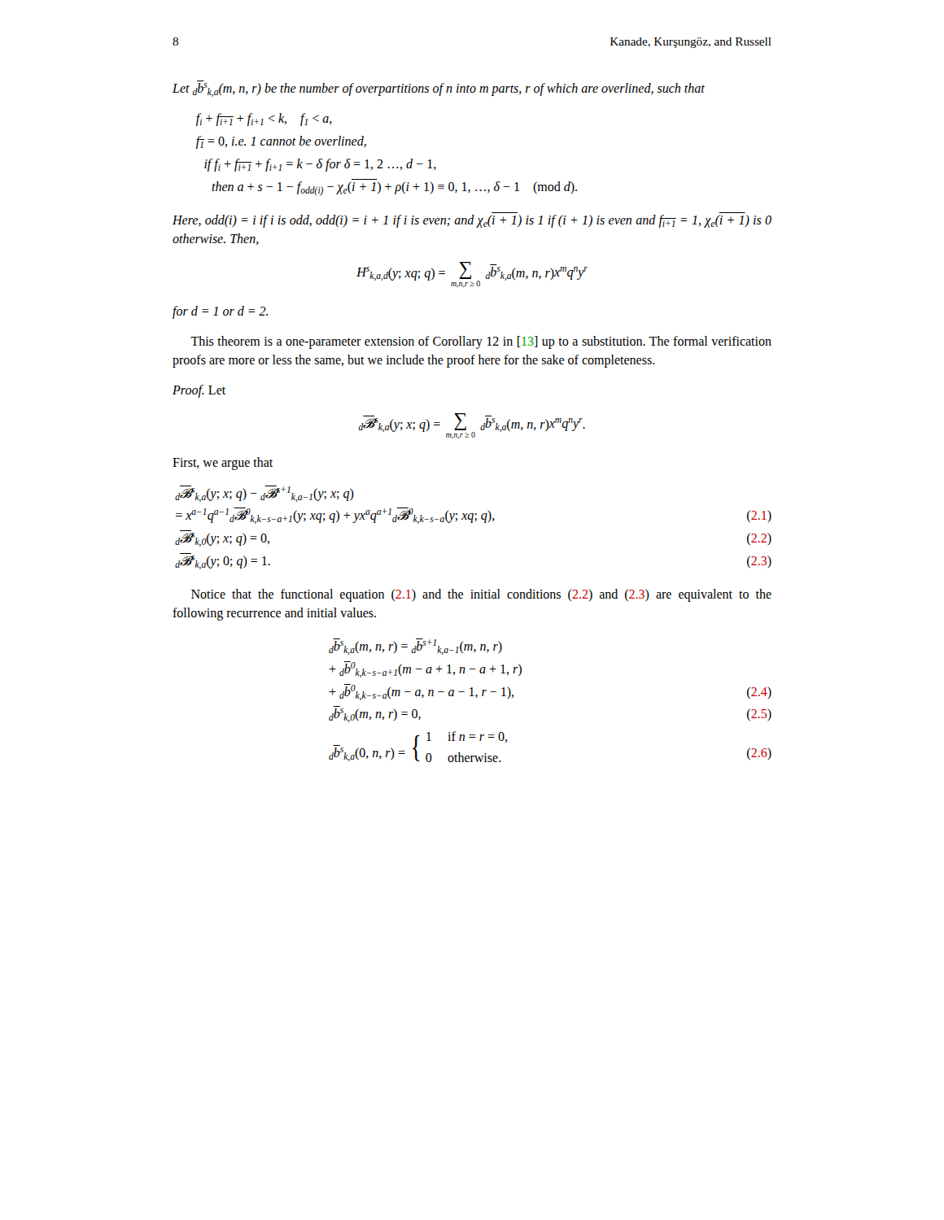8 Kanade, Kurşungöz, and Russell
Let dbsk,a(m, n, r) be the number of overpartitions of n into m parts, r of which are overlined, such that
fi + fi+1 + fi+1 < k, f1 < a,
f1 = 0, i.e. 1 cannot be overlined,
if fi + fi+1 + fi+1 = k − δ for δ = 1, 2 …, d − 1,
then a + s − 1 − fodd(i) − χe(i + 1) + ρ(i + 1) ≡ 0, 1, …, δ − 1 (mod d).
Here, odd(i) = i if i is odd, odd(i) = i + 1 if i is even; and χe(i + 1) is 1 if (i + 1) is even and fi+1 = 1, χe(i + 1) is 0 otherwise. Then,
Hsk,a,d(y; xq; q) = ∑m,n,r ≥ 0 dbsk,a(m, n, r)xmqnyr
for d = 1 or d = 2.
This theorem is a one-parameter extension of Corollary 12 in [13] up to a substitution. The formal verification proofs are more or less the same, but we include the proof here for the sake of completeness.
Proof. Let
d𝓑sk,a(y; x; q) = ∑m,n,r ≥ 0 dbsk,a(m, n, r)xmqnyr.
First, we argue that
d𝓑sk,a(y; x; q) − d𝓑s+1k,a−1(y; x; q)
= xa−1qa−1 d𝓑0k,k−s−a+1(y; xq; q) + yxaqa+1 d𝓑0k,k−s−a(y; xq; q), (2.1)
d𝓑sk,0(y; x; q) = 0, (2.2)
d𝓑sk,a(y; 0; q) = 1. (2.3)
Notice that the functional equation (2.1) and the initial conditions (2.2) and (2.3) are equivalent to the following recurrence and initial values.
dbsk,a(m, n, r) = dbs+1k,a−1(m, n, r)
+ db0k,k−s−a+1(m − a + 1, n − a + 1, r)
+ db0k,k−s−a(m − a, n − a − 1, r − 1), (2.4)
dbsk,0(m, n, r) = 0, (2.5)
dbsk,a(0, n, r) = { 1 if n = r = 0, 0 otherwise. (2.6)